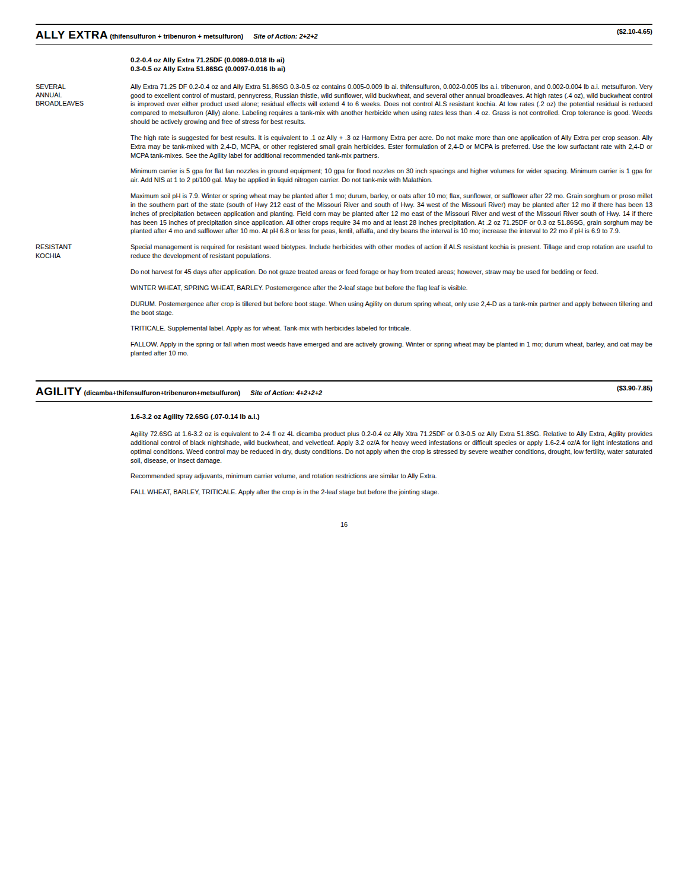($2.10-4.65) ALLY EXTRA (thifensulfuron + tribenuron + metsulfuron) Site of Action: 2+2+2
0.2-0.4 oz Ally Extra 71.25DF (0.0089-0.018 lb ai)
0.3-0.5 oz Ally Extra 51.86SG (0.0097-0.016 lb ai)
| SEVERAL ANNUAL BROADLEAVES | Ally Extra 71.25 DF 0.2-0.4 oz and Ally Extra 51.86SG 0.3-0.5 oz contains 0.005-0.009 lb ai. thifensulfuron, 0.002-0.005 lbs a.i. tribenuron, and 0.002-0.004 lb a.i. metsulfuron. Very good to excellent control of mustard, pennycress, Russian thistle, wild sunflower, wild buckwheat, and several other annual broadleaves. At high rates (.4 oz), wild buckwheat control is improved over either product used alone; residual effects will extend 4 to 6 weeks. Does not control ALS resistant kochia. At low rates (.2 oz) the potential residual is reduced compared to metsulfuron (Ally) alone. Labeling requires a tank-mix with another herbicide when using rates less than .4 oz. Grass is not controlled. Crop tolerance is good. Weeds should be actively growing and free of stress for best results. The high rate is suggested for best results. It is equivalent to .1 oz Ally + .3 oz Harmony Extra per acre. Do not make more than one application of Ally Extra per crop season. Ally Extra may be tank-mixed with 2,4-D, MCPA, or other registered small grain herbicides. Ester formulation of 2,4-D or MCPA is preferred. Use the low surfactant rate with 2,4-D or MCPA tank-mixes. See the Agility label for additional recommended tank-mix partners. Minimum carrier is 5 gpa for flat fan nozzles in ground equipment; 10 gpa for flood nozzles on 30 inch spacings and higher volumes for wider spacing. Minimum carrier is 1 gpa for air. Add NIS at 1 to 2 pt/100 gal. May be applied in liquid nitrogen carrier. Do not tank-mix with Malathion. Maximum soil pH is 7.9. Winter or spring wheat may be planted after 1 mo; durum, barley, or oats after 10 mo; flax, sunflower, or safflower after 22 mo. Grain sorghum or proso millet in the southern part of the state (south of Hwy 212 east of the Missouri River and south of Hwy. 34 west of the Missouri River) may be planted after 12 mo if there has been 13 inches of precipitation between application and planting. Field corn may be planted after 12 mo east of the Missouri River and west of the Missouri River south of Hwy. 14 if there has been 15 inches of precipitation since application. All other crops require 34 mo and at least 28 inches precipitation. At .2 oz 71.25DF or 0.3 oz 51.86SG, grain sorghum may be planted after 4 mo and safflower after 10 mo. At pH 6.8 or less for peas, lentil, alfalfa, and dry beans the interval is 10 mo; increase the interval to 22 mo if pH is 6.9 to 7.9. |
| RESISTANT KOCHIA | Special management is required for resistant weed biotypes. Include herbicides with other modes of action if ALS resistant kochia is present. Tillage and crop rotation are useful to reduce the development of resistant populations. Do not harvest for 45 days after application. Do not graze treated areas or feed forage or hay from treated areas; however, straw may be used for bedding or feed. WINTER WHEAT, SPRING WHEAT, BARLEY. Postemergence after the 2-leaf stage but before the flag leaf is visible. DURUM. Postemergence after crop is tillered but before boot stage. When using Agility on durum spring wheat, only use 2,4-D as a tank-mix partner and apply between tillering and the boot stage. TRITICALE. Supplemental label. Apply as for wheat. Tank-mix with herbicides labeled for triticale. FALLOW. Apply in the spring or fall when most weeds have emerged and are actively growing. Winter or spring wheat may be planted in 1 mo; durum wheat, barley, and oat may be planted after 10 mo. |
($3.90-7.85) AGILITY (dicamba+thifensulfuron+tribenuron+metsulfuron) Site of Action: 4+2+2+2
1.6-3.2 oz Agility 72.6SG (.07-0.14 lb a.i.)
Agility 72.6SG at 1.6-3.2 oz is equivalent to 2-4 fl oz 4L dicamba product plus 0.2-0.4 oz Ally Xtra 71.25DF or 0.3-0.5 oz Ally Extra 51.8SG. Relative to Ally Extra, Agility provides additional control of black nightshade, wild buckwheat, and velvetleaf. Apply 3.2 oz/A for heavy weed infestations or difficult species or apply 1.6-2.4 oz/A for light infestations and optimal conditions. Weed control may be reduced in dry, dusty conditions. Do not apply when the crop is stressed by severe weather conditions, drought, low fertility, water saturated soil, disease, or insect damage.
Recommended spray adjuvants, minimum carrier volume, and rotation restrictions are similar to Ally Extra.
FALL WHEAT, BARLEY, TRITICALE. Apply after the crop is in the 2-leaf stage but before the jointing stage.
16